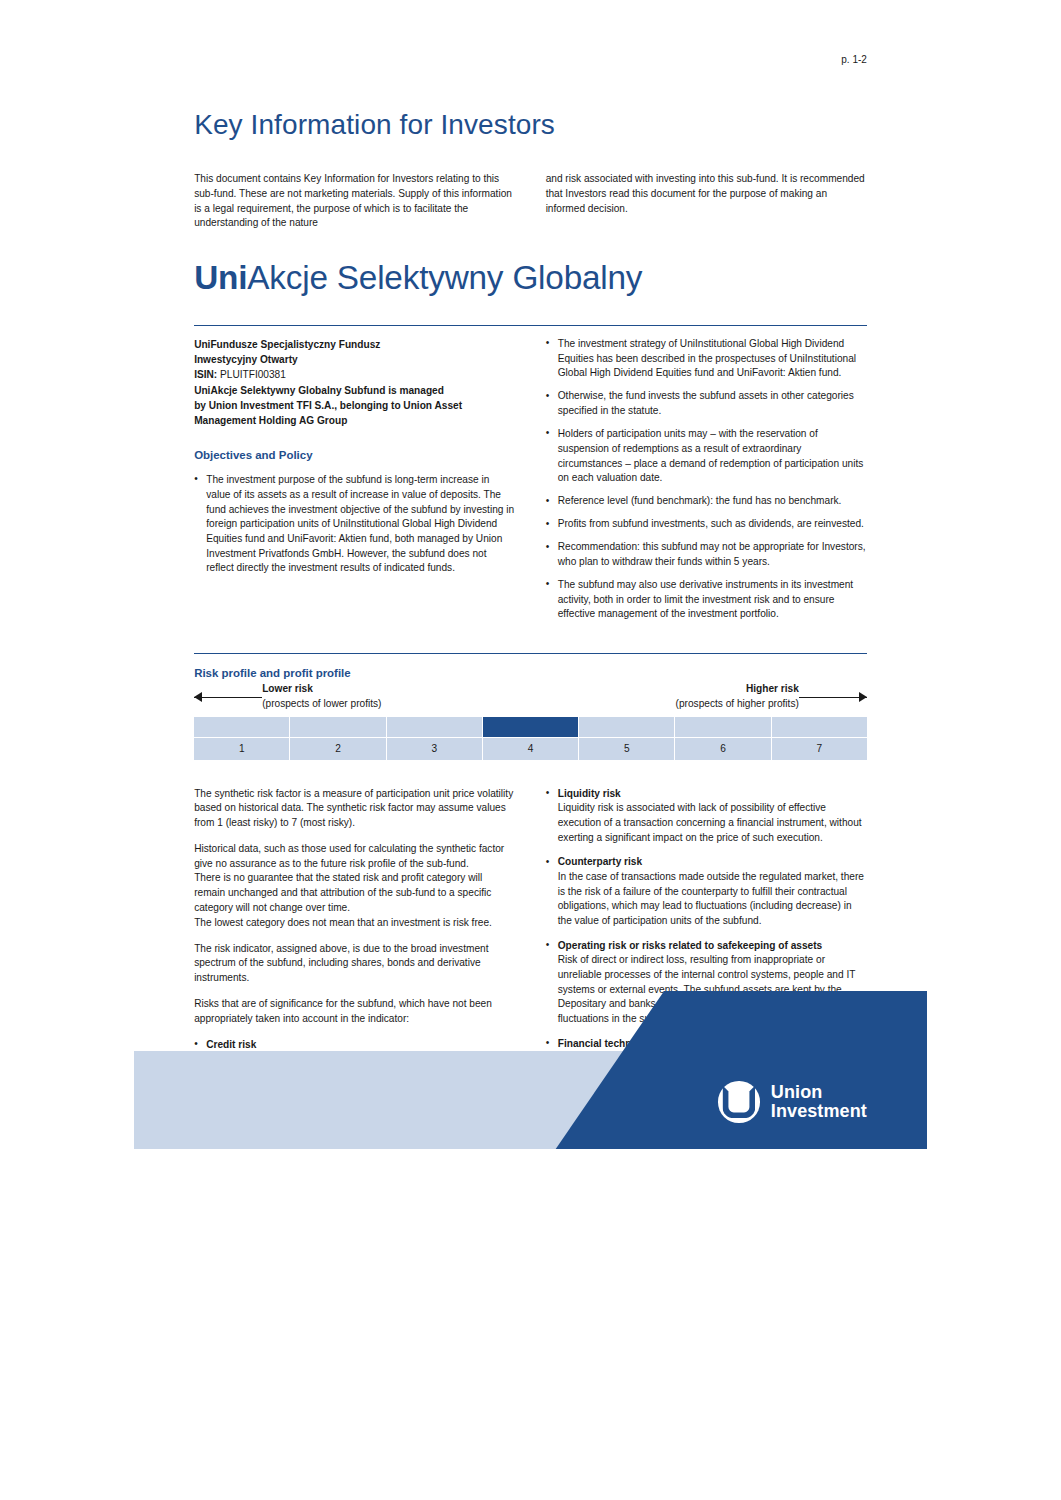p. 1-2
Key Information for Investors
This document contains Key Information for Investors relating to this sub-fund. These are not marketing materials. Supply of this information is a legal requirement, the purpose of which is to facilitate the understanding of the nature
and risk associated with investing into this sub-fund. It is recommended that Investors read this document for the purpose of making an informed decision.
UniAkcje Selektywny Globalny
UniFundusze Specjalistyczny Fundusz
Inwestycyjny Otwarty
ISIN: PLUITFI00381
UniAkcje Selektywny Globalny Subfund is managed
by Union Investment TFI S.A., belonging to Union Asset
Management Holding AG Group
Objectives and Policy
The investment purpose of the subfund is long-term increase in value of its assets as a result of increase in value of deposits. The fund achieves the investment objective of the subfund by investing in foreign participation units of UniInstitutional Global High Dividend Equities fund and UniFavorit: Aktien fund, both managed by Union Investment Privatfonds GmbH. However, the subfund does not reflect directly the investment results of indicated funds.
The investment strategy of UniInstitutional Global High Dividend Equities has been described in the prospectuses of UniInstitutional Global High Dividend Equities fund and UniFavorit: Aktien fund.
Otherwise, the fund invests the subfund assets in other categories specified in the statute.
Holders of participation units may – with the reservation of suspension of redemptions as a result of extraordinary circumstances – place a demand of redemption of participation units on each valuation date.
Reference level (fund benchmark): the fund has no benchmark.
Profits from subfund investments, such as dividends, are reinvested.
Recommendation: this subfund may not be appropriate for Investors, who plan to withdraw their funds within 5 years.
The subfund may also use derivative instruments in its investment activity, both in order to limit the investment risk and to ensure effective management of the investment portfolio.
Risk profile and profit profile
Lower risk
(prospects of lower profits)
Higher risk
(prospects of higher profits)
1
2
3
4
5
6
7
The synthetic risk factor is a measure of participation unit price volatility based on historical data. The synthetic risk factor may assume values from 1 (least risky) to 7 (most risky).
Historical data, such as those used for calculating the synthetic factor give no assurance as to the future risk profile of the sub-fund.
There is no guarantee that the stated risk and profit category will remain unchanged and that attribution of the sub-fund to a specific category will not change over time.
The lowest category does not mean that an investment is risk free.
The risk indicator, assigned above, is due to the broad investment spectrum of the subfund, including shares, bonds and derivative instruments.
Risks that are of significance for the subfund, which have not been appropriately taken into account in the indicator:
Credit risk Credit risk is associated with financial condition of issuers of debt securities, included in the subfund investment portfolio. The risk is associated with temporary or permanent loss of ability of the issuers to timely settle their liabilities associated with securities issued.
Liquidity risk Liquidity risk is associated with lack of possibility of effective execution of a transaction concerning a financial instrument, without exerting a significant impact on the price of such execution.
Counterparty risk In the case of transactions made outside the regulated market, there is the risk of a failure of the counterparty to fulfill their contractual obligations, which may lead to fluctuations (including decrease) in the value of participation units of the subfund.
Operating risk or risks related to safekeeping of assets Risk of direct or indirect loss, resulting from inappropriate or unreliable processes of the internal control systems, people and IT systems or external events. The subfund assets are kept by the Depositary and banks. Improper control of the assets may lead to fluctuations in the subfund participation unit price.
Financial techniques risk, referred to in art. 50 item 1 letter g) of directive 2009/65/EC, such as contracts for derivative instruments, exerting impact on the subfund risk profile Risks associated with contracts concluded by the fund on the account of the subfund, for derivative instruments, including non-standardized derivative instruments, may influence fluctuations (including decrease) in value of subfund participation units.
Union Investment